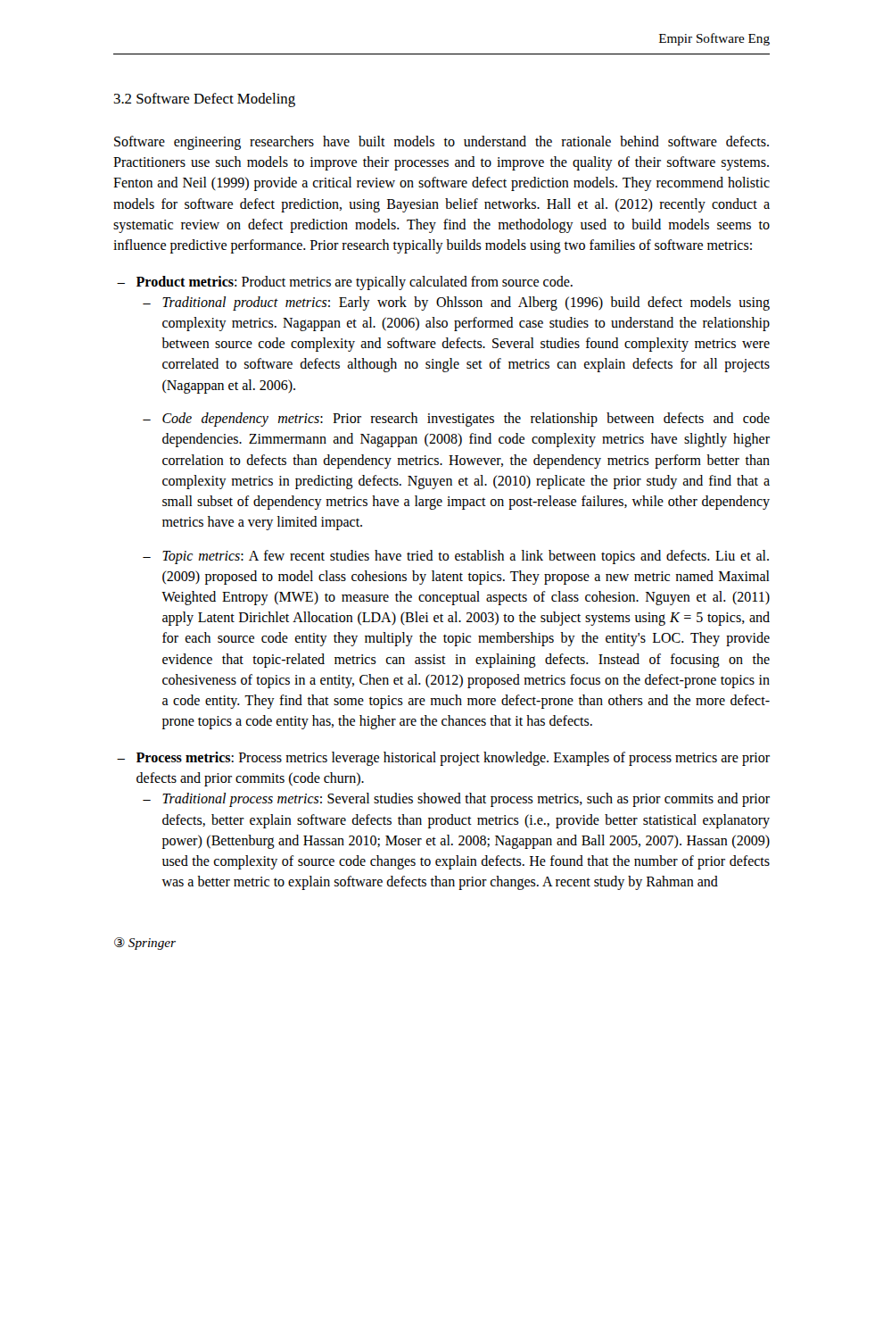Empir Software Eng
3.2 Software Defect Modeling
Software engineering researchers have built models to understand the rationale behind software defects. Practitioners use such models to improve their processes and to improve the quality of their software systems. Fenton and Neil (1999) provide a critical review on software defect prediction models. They recommend holistic models for software defect prediction, using Bayesian belief networks. Hall et al. (2012) recently conduct a systematic review on defect prediction models. They find the methodology used to build models seems to influence predictive performance. Prior research typically builds models using two families of software metrics:
Product metrics: Product metrics are typically calculated from source code.
Traditional product metrics: Early work by Ohlsson and Alberg (1996) build defect models using complexity metrics. Nagappan et al. (2006) also performed case studies to understand the relationship between source code complexity and software defects. Several studies found complexity metrics were correlated to software defects although no single set of metrics can explain defects for all projects (Nagappan et al. 2006).
Code dependency metrics: Prior research investigates the relationship between defects and code dependencies. Zimmermann and Nagappan (2008) find code complexity metrics have slightly higher correlation to defects than dependency metrics. However, the dependency metrics perform better than complexity metrics in predicting defects. Nguyen et al. (2010) replicate the prior study and find that a small subset of dependency metrics have a large impact on post-release failures, while other dependency metrics have a very limited impact.
Topic metrics: A few recent studies have tried to establish a link between topics and defects. Liu et al. (2009) proposed to model class cohesions by latent topics. They propose a new metric named Maximal Weighted Entropy (MWE) to measure the conceptual aspects of class cohesion. Nguyen et al. (2011) apply Latent Dirichlet Allocation (LDA) (Blei et al. 2003) to the subject systems using K = 5 topics, and for each source code entity they multiply the topic memberships by the entity's LOC. They provide evidence that topic-related metrics can assist in explaining defects. Instead of focusing on the cohesiveness of topics in a entity, Chen et al. (2012) proposed metrics focus on the defect-prone topics in a code entity. They find that some topics are much more defect-prone than others and the more defect-prone topics a code entity has, the higher are the chances that it has defects.
Process metrics: Process metrics leverage historical project knowledge. Examples of process metrics are prior defects and prior commits (code churn).
Traditional process metrics: Several studies showed that process metrics, such as prior commits and prior defects, better explain software defects than product metrics (i.e., provide better statistical explanatory power) (Bettenburg and Hassan 2010; Moser et al. 2008; Nagappan and Ball 2005, 2007). Hassan (2009) used the complexity of source code changes to explain defects. He found that the number of prior defects was a better metric to explain software defects than prior changes. A recent study by Rahman and
③ Springer